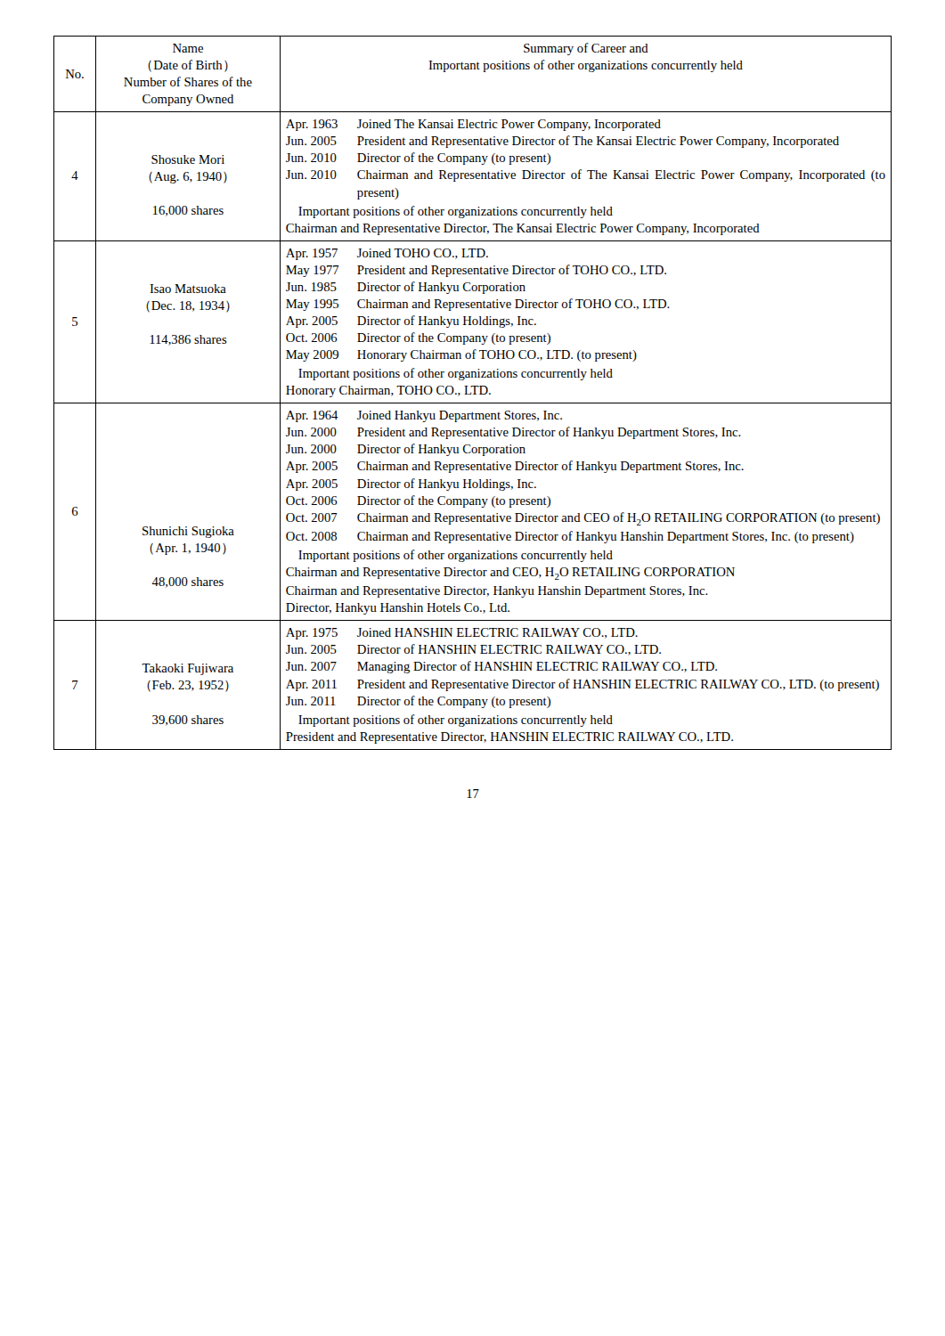| No. | Name （Date of Birth） Number of Shares of the Company Owned | Summary of Career and Important positions of other organizations concurrently held |
| --- | --- | --- |
| 4 | Shosuke Mori （Aug. 6, 1940） 16,000 shares | / Apr. 1963 / Joined The Kansai Electric Power Company, Incorporated / / Jun. 2005 / President and Representative Director of The Kansai Electric Power Company, Incorporated / / Jun. 2010 / Director of the Company (to present) / / Jun. 2010 / Chairman and Representative Director of The Kansai Electric Power Company, Incorporated (to present) / Important positions of other organizations concurrently held Chairman and Representative Director, The Kansai Electric Power Company, Incorporated |
| 5 | Isao Matsuoka （Dec. 18, 1934） 114,386 shares | / Apr. 1957 / Joined TOHO CO., LTD. / / May 1977 / President and Representative Director of TOHO CO., LTD. / / Jun. 1985 / Director of Hankyu Corporation / / May 1995 / Chairman and Representative Director of TOHO CO., LTD. / / Apr. 2005 / Director of Hankyu Holdings, Inc. / / Oct. 2006 / Director of the Company (to present) / / May 2009 / Honorary Chairman of TOHO CO., LTD. (to present) / Important positions of other organizations concurrently held Honorary Chairman, TOHO CO., LTD. |
| 6 | Shunichi Sugioka （Apr. 1, 1940） 48,000 shares | / Apr. 1964 / Joined Hankyu Department Stores, Inc. / / Jun. 2000 / President and Representative Director of Hankyu Department Stores, Inc. / / Jun. 2000 / Director of Hankyu Corporation / / Apr. 2005 / Chairman and Representative Director of Hankyu Department Stores, Inc. / / Apr. 2005 / Director of Hankyu Holdings, Inc. / / Oct. 2006 / Director of the Company (to present) / / Oct. 2007 / Chairman and Representative Director and CEO of H 2 O RETAILING CORPORATION (to present) / / Oct. 2008 / Chairman and Representative Director of Hankyu Hanshin Department Stores, Inc. (to present) / Important positions of other organizations concurrently held Chairman and Representative Director and CEO, H 2 O RETAILING CORPORATION Chairman and Representative Director, Hankyu Hanshin Department Stores, Inc. Director, Hankyu Hanshin Hotels Co., Ltd. |
| 7 | Takaoki Fujiwara （Feb. 23, 1952） 39,600 shares | / Apr. 1975 / Joined HANSHIN ELECTRIC RAILWAY CO., LTD. / / Jun. 2005 / Director of HANSHIN ELECTRIC RAILWAY CO., LTD. / / Jun. 2007 / Managing Director of HANSHIN ELECTRIC RAILWAY CO., LTD. / / Apr. 2011 / President and Representative Director of HANSHIN ELECTRIC RAILWAY CO., LTD. (to present) / / Jun. 2011 / Director of the Company (to present) / Important positions of other organizations concurrently held President and Representative Director, HANSHIN ELECTRIC RAILWAY CO., LTD. |
17